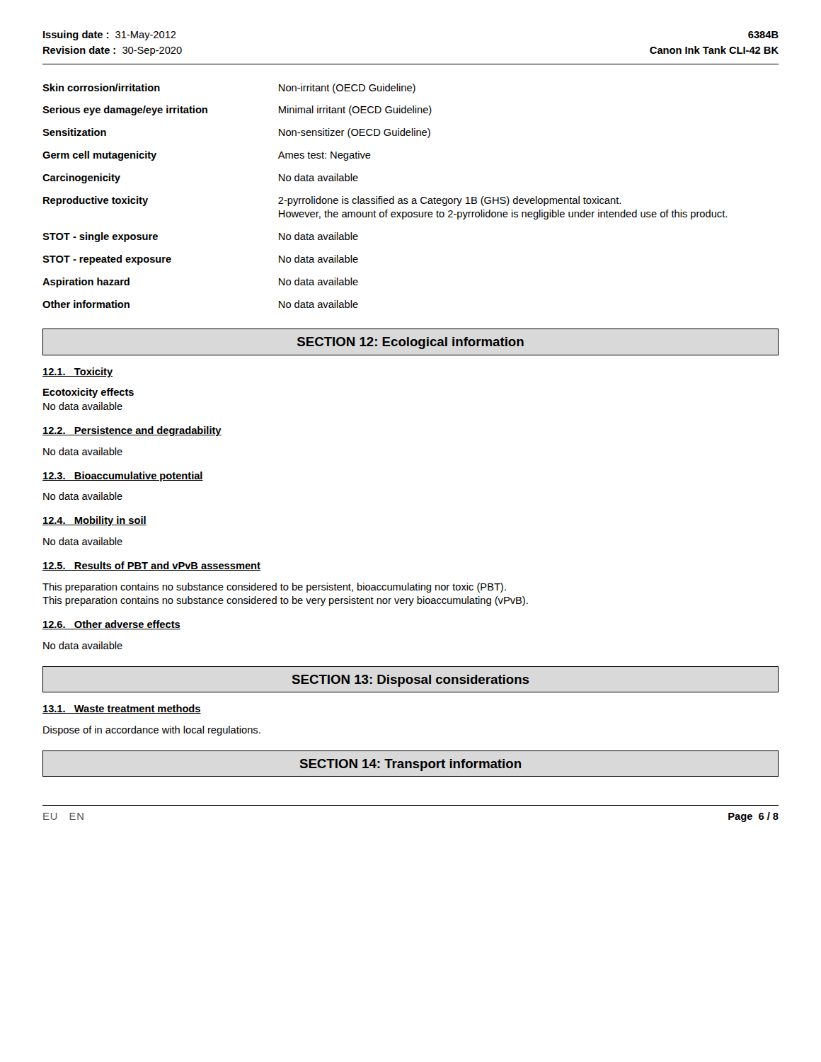Issuing date : 31-May-2012
Revision date : 30-Sep-2020
6384B
Canon Ink Tank CLI-42 BK
| Skin corrosion/irritation | Non-irritant (OECD Guideline) |
| Serious eye damage/eye irritation | Minimal irritant (OECD Guideline) |
| Sensitization | Non-sensitizer (OECD Guideline) |
| Germ cell mutagenicity | Ames test: Negative |
| Carcinogenicity | No data available |
| Reproductive toxicity | 2-pyrrolidone is classified as a Category 1B (GHS) developmental toxicant. However, the amount of exposure to 2-pyrrolidone is negligible under intended use of this product. |
| STOT - single exposure | No data available |
| STOT - repeated exposure | No data available |
| Aspiration hazard | No data available |
| Other information | No data available |
SECTION 12: Ecological information
12.1. Toxicity
Ecotoxicity effects
No data available
12.2. Persistence and degradability
No data available
12.3. Bioaccumulative potential
No data available
12.4. Mobility in soil
No data available
12.5. Results of PBT and vPvB assessment
This preparation contains no substance considered to be persistent, bioaccumulating nor toxic (PBT).
This preparation contains no substance considered to be very persistent nor very bioaccumulating (vPvB).
12.6. Other adverse effects
No data available
SECTION 13: Disposal considerations
13.1. Waste treatment methods
Dispose of in accordance with local regulations.
SECTION 14: Transport information
EU EN
Page 6 / 8